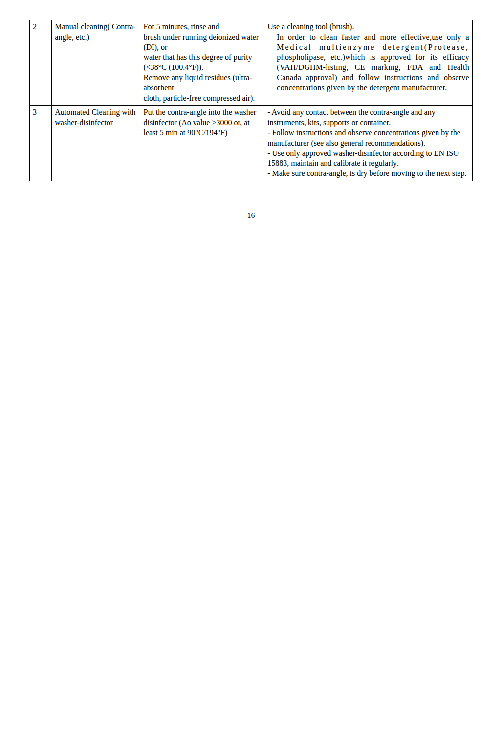| 2 | Manual cleaning( Contra-angle, etc.) | For 5 minutes, rinse and brush under running deionized water (DI), or water that has this degree of purity (<38°C (100.4°F)). Remove any liquid residues (ultra-absorbent cloth, particle-free compressed air). | Use a cleaning tool (brush). In order to clean faster and more effective,use only a Medical multienzyme detergent(Protease, phospholipase, etc.)which is approved for its efficacy (VAH/DGHM-listing, CE marking, FDA and Health Canada approval) and follow instructions and observe concentrations given by the detergent manufacturer. |
| 3 | Automated Cleaning with washer-disinfector | Put the contra-angle into the washer disinfector (Ao value >3000 or, at least 5 min at 90°C/194°F) | - Avoid any contact between the contra-angle and any instruments, kits, supports or container. - Follow instructions and observe concentrations given by the manufacturer (see also general recommendations). - Use only approved washer-disinfector according to EN ISO 15883, maintain and calibrate it regularly. - Make sure contra-angle, is dry before moving to the next step. |
16